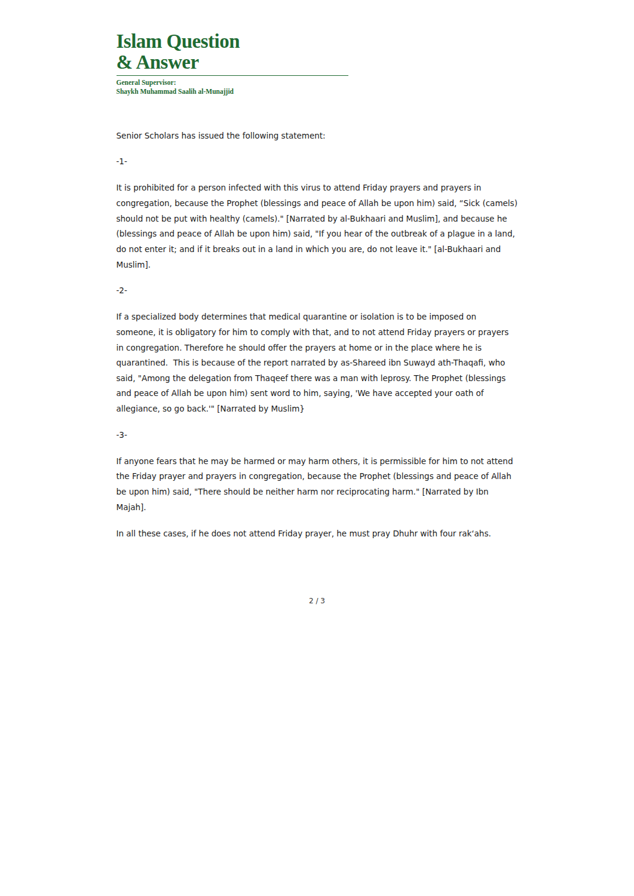Islam Question
& Answer
General Supervisor:
Shaykh Muhammad Saalih al-Munajjid
Senior Scholars has issued the following statement:
-1-
It is prohibited for a person infected with this virus to attend Friday prayers and prayers in congregation, because the Prophet (blessings and peace of Allah be upon him) said, “Sick (camels) should not be put with healthy (camels)." [Narrated by al-Bukhaari and Muslim], and because he (blessings and peace of Allah be upon him) said, "If you hear of the outbreak of a plague in a land, do not enter it; and if it breaks out in a land in which you are, do not leave it." [al-Bukhaari and Muslim].
-2-
If a specialized body determines that medical quarantine or isolation is to be imposed on someone, it is obligatory for him to comply with that, and to not attend Friday prayers or prayers in congregation. Therefore he should offer the prayers at home or in the place where he is quarantined. This is because of the report narrated by as-Shareed ibn Suwayd ath-Thaqafi, who said, "Among the delegation from Thaqeef there was a man with leprosy. The Prophet (blessings and peace of Allah be upon him) sent word to him, saying, 'We have accepted your oath of allegiance, so go back.'" [Narrated by Muslim}
-3-
If anyone fears that he may be harmed or may harm others, it is permissible for him to not attend the Friday prayer and prayers in congregation, because the Prophet (blessings and peace of Allah be upon him) said, "There should be neither harm nor reciprocating harm." [Narrated by Ibn Majah].
In all these cases, if he does not attend Friday prayer, he must pray Dhuhr with four rak‘ahs.
2 / 3